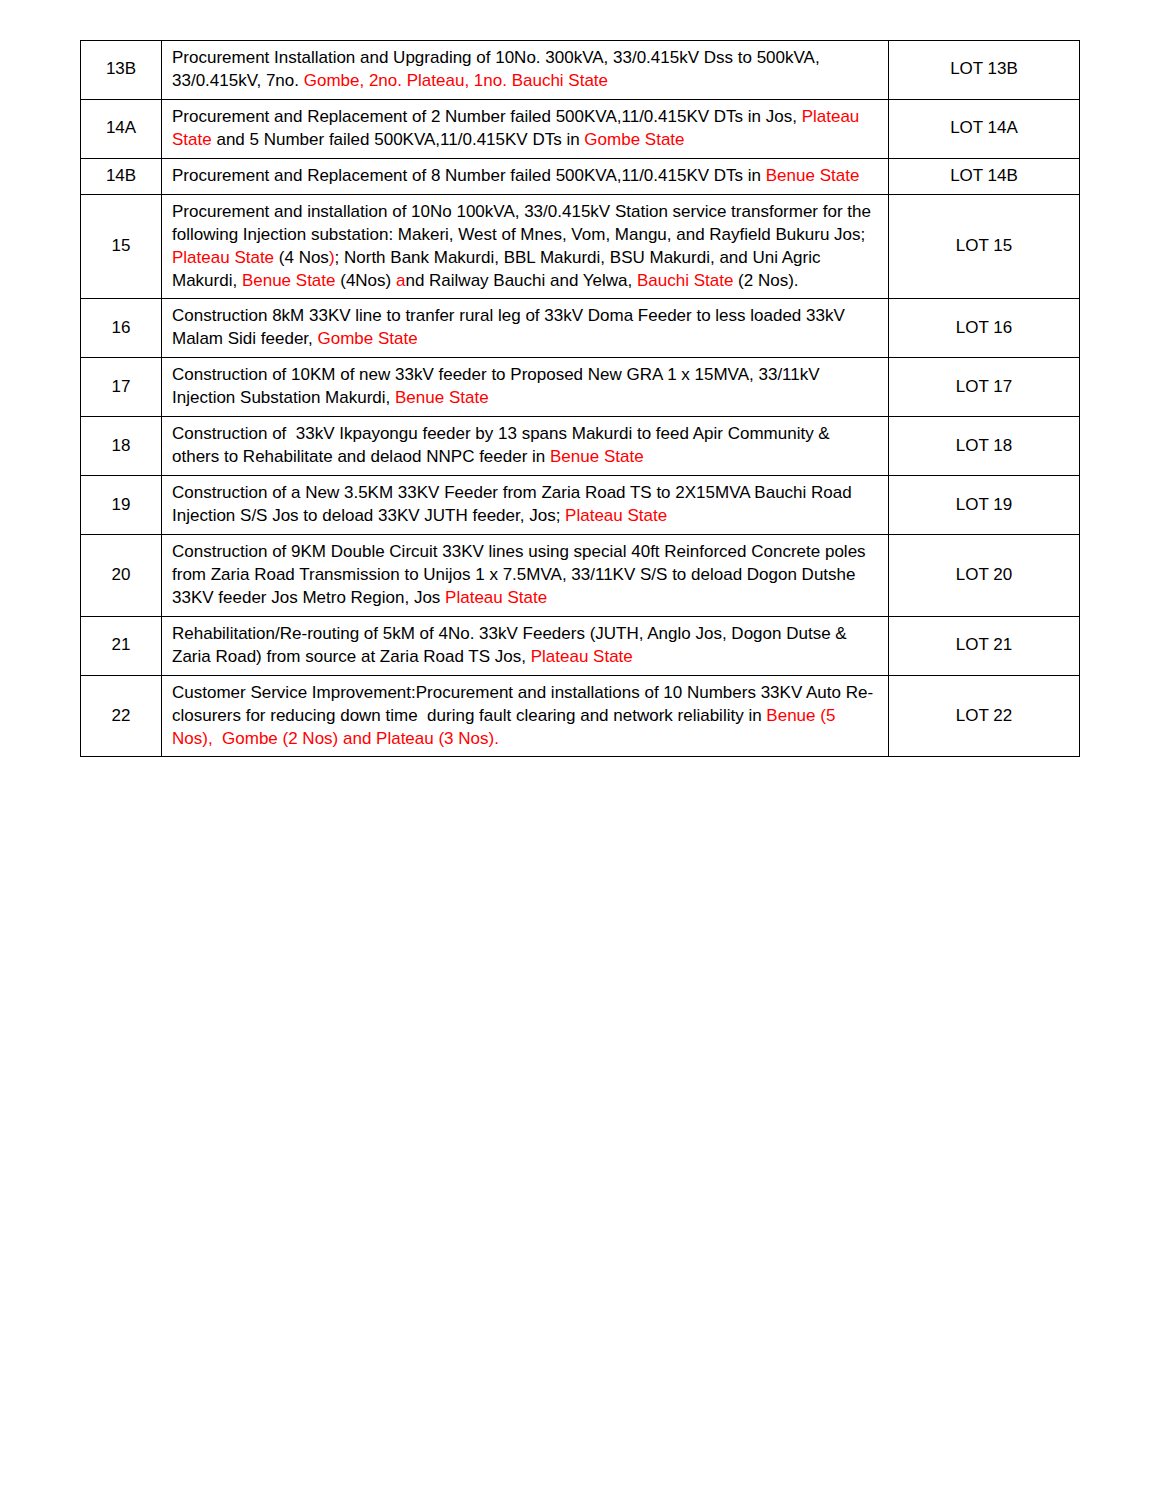| 13B | Procurement Installation and Upgrading of 10No. 300kVA, 33/0.415kV Dss to 500kVA, 33/0.415kV, 7no. Gombe, 2no. Plateau, 1no. Bauchi State | LOT 13B |
| 14A | Procurement and Replacement of 2 Number failed 500KVA,11/0.415KV DTs in Jos, Plateau State and 5 Number failed 500KVA,11/0.415KV DTs in Gombe State | LOT 14A |
| 14B | Procurement and Replacement of 8 Number failed 500KVA,11/0.415KV DTs in Benue State | LOT 14B |
| 15 | Procurement and installation of 10No 100kVA, 33/0.415kV Station service transformer for the following Injection substation: Makeri, West of Mnes, Vom, Mangu, and Rayfield Bukuru Jos; Plateau State (4 Nos ) ; North Bank Makurdi, BBL Makurdi, BSU Makurdi, and Uni Agric Makurdi, Benue State (4Nos) a nd Railway Bauchi and Yelwa, Bauchi State (2 Nos). | LOT 15 |
| 16 | Construction 8kM 33KV line to tranfer rural leg of 33kV Doma Feeder to less loaded 33kV Malam Sidi feeder, Gombe State | LOT 16 |
| 17 | Construction of 10KM of new 33kV feeder to Proposed New GRA 1 x 15MVA, 33/11kV Injection Substation Makurdi, Benue State | LOT 17 |
| 18 | Construction of 33kV Ikpayongu feeder by 13 spans Makurdi to feed Apir Community & others to Rehabilitate and delaod NNPC feeder in Benue State | LOT 18 |
| 19 | Construction of a New 3.5KM 33KV Feeder from Zaria Road TS to 2X15MVA Bauchi Road Injection S/S Jos to deload 33KV JUTH feeder, Jos; Plateau State | LOT 19 |
| 20 | Construction of 9KM Double Circuit 33KV lines using special 40ft Reinforced Concrete poles from Zaria Road Transmission to Unijos 1 x 7.5MVA, 33/11KV S/S to deload Dogon Dutshe 33KV feeder Jos Metro Region, Jos Plateau State | LOT 20 |
| 21 | Rehabilitation/Re-routing of 5kM of 4No. 33kV Feeders (JUTH, Anglo Jos, Dogon Dutse & Zaria Road) from source at Zaria Road TS Jos, Plateau State | LOT 21 |
| 22 | Customer Service Improvement:Procurement and installations of 10 Numbers 33KV Auto Re-closurers for reducing down time during fault clearing and network reliability in Benue (5 Nos), Gombe (2 Nos) and Plateau (3 Nos). | LOT 22 |